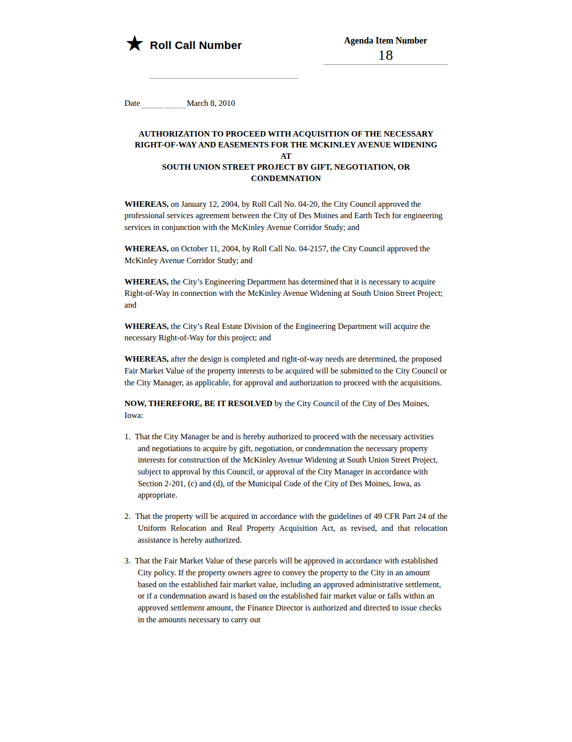★
Roll Call Number
Agenda Item Number
18
Date March 8, 2010
Authorization to Proceed with Acquisition of the Necessary
Right-of-Way and Easements for the McKinley Avenue Widening at
South Union Street Project by Gift, Negotiation, or Condemnation
WHEREAS, on January 12, 2004, by Roll Call No. 04-20, the City Council approved the professional services agreement between the City of Des Moines and Earth Tech for engineering services in conjunction with the McKinley Avenue Corridor Study; and
WHEREAS, on October 11, 2004, by Roll Call No. 04-2157, the City Council approved the McKinley Avenue Corridor Study; and
WHEREAS, the City’s Engineering Department has determined that it is necessary to acquire Right-of-Way in connection with the McKinley Avenue Widening at South Union Street Project; and
WHEREAS, the City’s Real Estate Division of the Engineering Department will acquire the necessary Right-of-Way for this project; and
WHEREAS, after the design is completed and right-of-way needs are determined, the proposed Fair Market Value of the property interests to be acquired will be submitted to the City Council or the City Manager, as applicable, for approval and authorization to proceed with the acquisitions.
NOW, THEREFORE, BE IT RESOLVED by the City Council of the City of Des Moines, Iowa:
1. That the City Manager be and is hereby authorized to proceed with the necessary activities and negotiations to acquire by gift, negotiation, or condemnation the necessary property interests for construction of the McKinley Avenue Widening at South Union Street Project, subject to approval by this Council, or approval of the City Manager in accordance with Section 2-201, (c) and (d), of the Municipal Code of the City of Des Moines, Iowa, as appropriate.
2. That the property will be acquired in accordance with the guidelines of 49 CFR Part 24 of the Uniform Relocation and Real Property Acquisition Act, as revised, and that relocation assistance is hereby authorized.
3. That the Fair Market Value of these parcels will be approved in accordance with established City policy. If the property owners agree to convey the property to the City in an amount based on the established fair market value, including an approved administrative settlement, or if a condemnation award is based on the established fair market value or falls within an approved settlement amount, the Finance Director is authorized and directed to issue checks in the amounts necessary to carry out